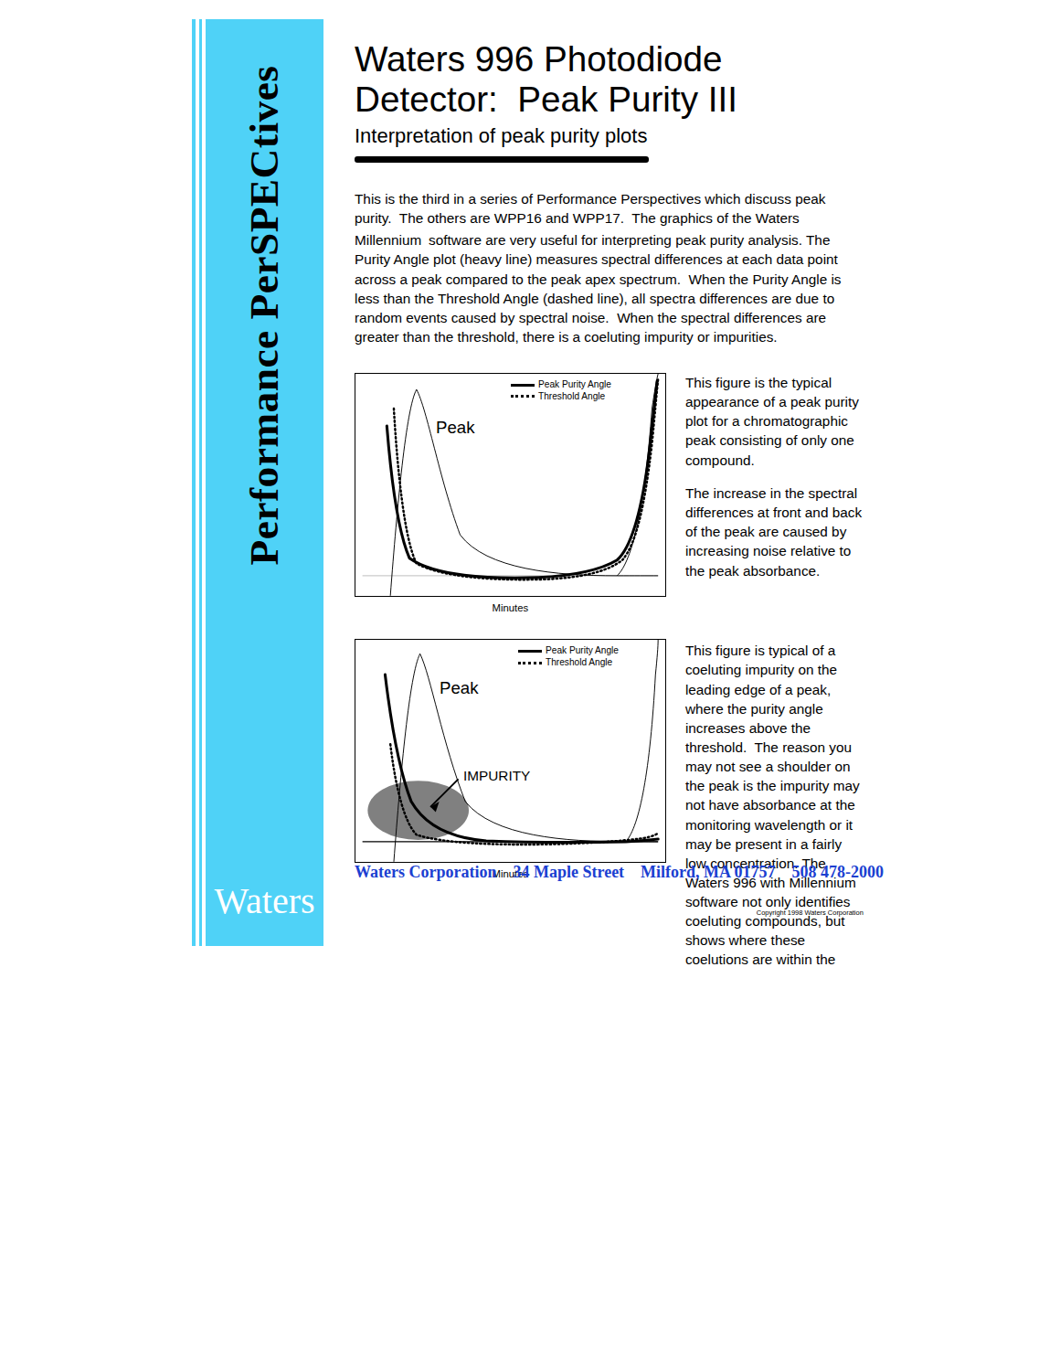Performance PerSPECtives
Waters
Waters 996 Photodiode
Detector: Peak Purity III
Interpretation of peak purity plots
This is the third in a series of Performance Perspectives which discuss peak purity. The others are WPP16 and WPP17. The graphics of the Waters Millennium software are very useful for interpreting peak purity analysis. The Purity Angle plot (heavy line) measures spectral differences at each data point across a peak compared to the peak apex spectrum. When the Purity Angle is less than the Threshold Angle (dashed line), all spectra differences are due to random events caused by spectral noise. When the spectral differences are greater than the threshold, there is a coeluting impurity or impurities.
Peak Purity Angle
Threshold Angle
Peak
Minutes
This figure is the typical appearance of a peak purity plot for a chromatographic peak consisting of only one compound.
The increase in the spectral differences at front and back of the peak are caused by increasing noise relative to the peak absorbance.
Peak Purity Angle
Threshold Angle
Peak
IMPURITY
Minutes
This figure is typical of a coeluting impurity on the leading edge of a peak, where the purity angle increases above the threshold. The reason you may not see a shoulder on the peak is the impurity may not have absorbance at the monitoring wavelength or it may be present in a fairly low concentration. The Waters 996 with Millennium software not only identifies coeluting compounds, but shows where these coelutions are within the chromatographic peak.
Knowing the location of the impurity can help to optimize a chromatographic separation.
Waters Corporation 34 Maple Street Milford, MA 01757 508 478-2000
Copyright 1998 Waters Corporation